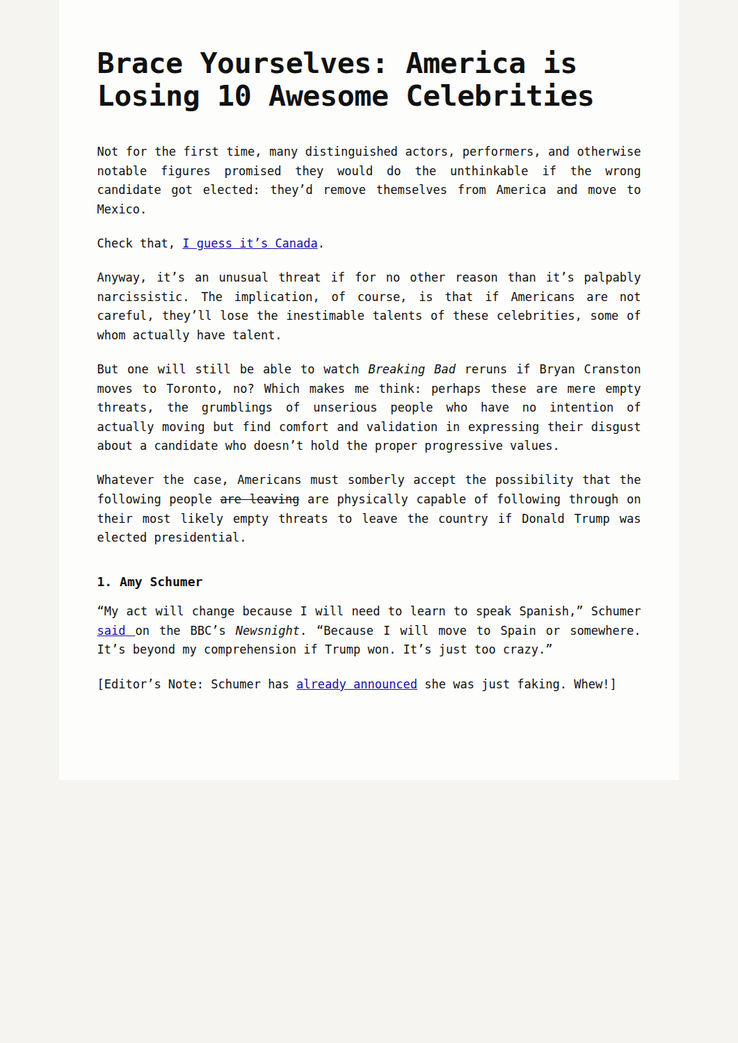Brace Yourselves: America is Losing 10 Awesome Celebrities
Not for the first time, many distinguished actors, performers, and otherwise notable figures promised they would do the unthinkable if the wrong candidate got elected: they’d remove themselves from America and move to Mexico.
Check that, I guess it’s Canada.
Anyway, it’s an unusual threat if for no other reason than it’s palpably narcissistic. The implication, of course, is that if Americans are not careful, they’ll lose the inestimable talents of these celebrities, some of whom actually have talent.
But one will still be able to watch Breaking Bad reruns if Bryan Cranston moves to Toronto, no? Which makes me think: perhaps these are mere empty threats, the grumblings of unserious people who have no intention of actually moving but find comfort and validation in expressing their disgust about a candidate who doesn’t hold the proper progressive values.
Whatever the case, Americans must somberly accept the possibility that the following people are leaving are physically capable of following through on their most likely empty threats to leave the country if Donald Trump was elected presidential.
1. Amy Schumer
“My act will change because I will need to learn to speak Spanish,” Schumer said on the BBC’s Newsnight. “Because I will move to Spain or somewhere. It’s beyond my comprehension if Trump won. It’s just too crazy.”
[Editor’s Note: Schumer has already announced she was just faking. Whew!]